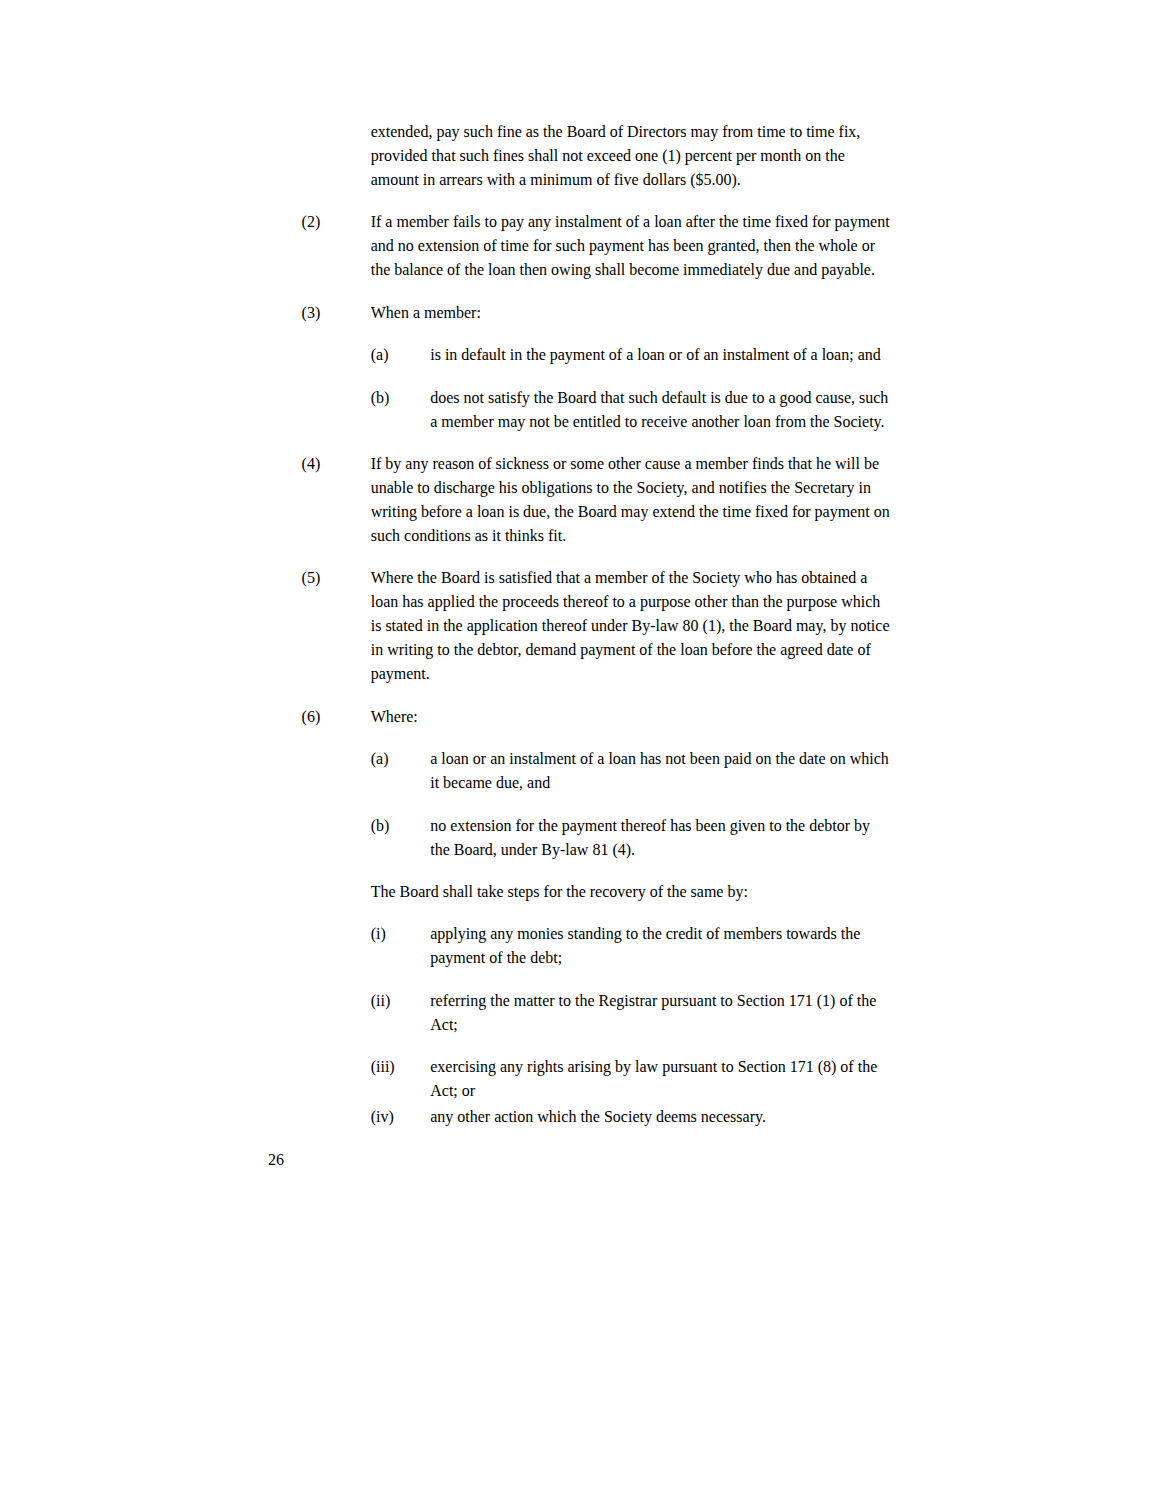extended, pay such fine as the Board of Directors may from time to time fix, provided that such fines shall not exceed one (1) percent per month on the amount in arrears with a minimum of five dollars ($5.00).
(2)
If a member fails to pay any instalment of a loan after the time fixed for payment and no extension of time for such payment has been granted, then the whole or the balance of the loan then owing shall become immediately due and payable.
(3)
When a member:
(a)
is in default in the payment of a loan or of an instalment of a loan; and
(b)
does not satisfy the Board that such default is due to a good cause, such a member may not be entitled to receive another loan from the Society.
(4)
If by any reason of sickness or some other cause a member finds that he will be unable to discharge his obligations to the Society, and notifies the Secretary in writing before a loan is due, the Board may extend the time fixed for payment on such conditions as it thinks fit.
(5)
Where the Board is satisfied that a member of the Society who has obtained a loan has applied the proceeds thereof to a purpose other than the purpose which is stated in the application thereof under By-law 80 (1), the Board may, by notice in writing to the debtor, demand payment of the loan before the agreed date of payment.
(6)
Where:
(a)
a loan or an instalment of a loan has not been paid on the date on which it became due, and
(b)
no extension for the payment thereof has been given to the debtor by the Board, under By-law 81 (4).
The Board shall take steps for the recovery of the same by:
(i)
applying any monies standing to the credit of members towards the payment of the debt;
(ii)
referring the matter to the Registrar pursuant to Section 171 (1) of the Act;
(iii)
exercising any rights arising by law pursuant to Section 171 (8) of the Act; or
(iv)
any other action which the Society deems necessary.
26